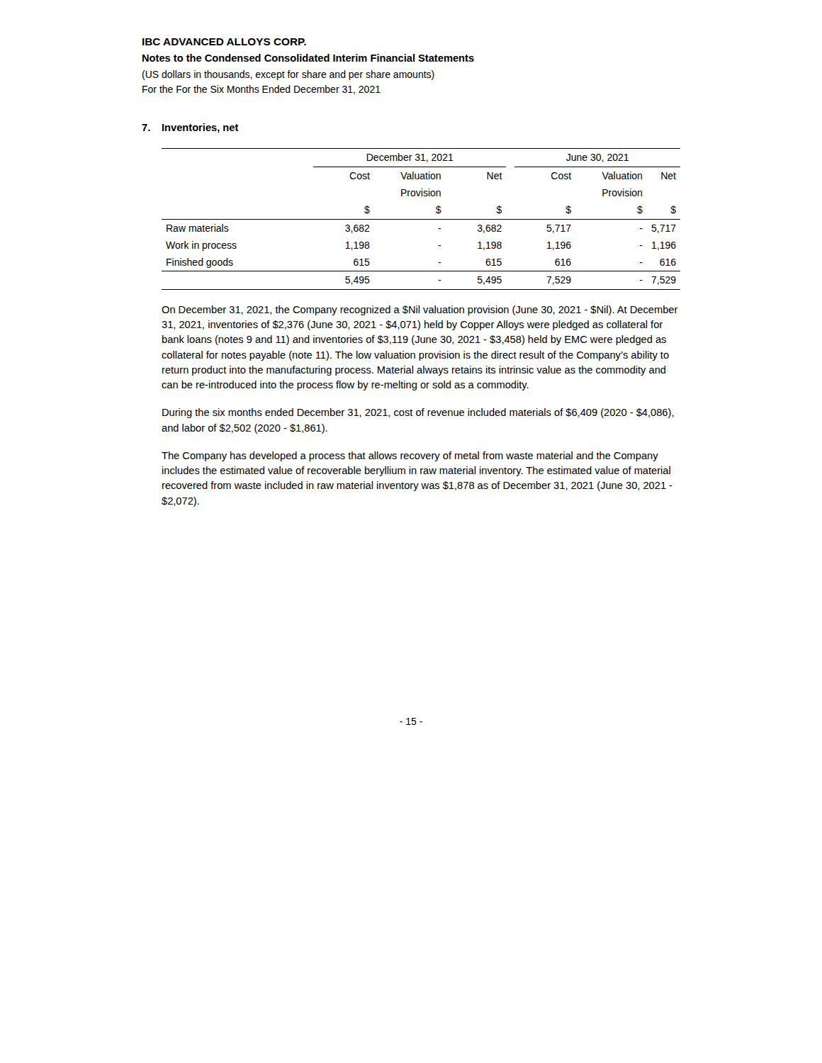IBC ADVANCED ALLOYS CORP.
Notes to the Condensed Consolidated Interim Financial Statements
(US dollars in thousands, except for share and per share amounts)
For the For the Six Months Ended December 31, 2021
7. Inventories, net
| | December 31, 2021 | | June 30, 2021 |
| --- | --- | --- | --- |
| | Cost | Valuation | Net | | Cost | Valuation | Net |
| | | Provision | | | | Provision | |
| | $ | $ | $ | | $ | $ | $ |
| Raw materials | 3,682 | - | 3,682 | | 5,717 | - | 5,717 |
| Work in process | 1,198 | - | 1,198 | | 1,196 | - | 1,196 |
| Finished goods | 615 | - | 615 | | 616 | - | 616 |
| | 5,495 | - | 5,495 | | 7,529 | - | 7,529 |
On December 31, 2021, the Company recognized a $Nil valuation provision (June 30, 2021 - $Nil). At December 31, 2021, inventories of $2,376 (June 30, 2021 - $4,071) held by Copper Alloys were pledged as collateral for bank loans (notes 9 and 11) and inventories of $3,119 (June 30, 2021 - $3,458) held by EMC were pledged as collateral for notes payable (note 11). The low valuation provision is the direct result of the Company’s ability to return product into the manufacturing process. Material always retains its intrinsic value as the commodity and can be re-introduced into the process flow by re-melting or sold as a commodity.
During the six months ended December 31, 2021, cost of revenue included materials of $6,409 (2020 - $4,086), and labor of $2,502 (2020 - $1,861).
The Company has developed a process that allows recovery of metal from waste material and the Company includes the estimated value of recoverable beryllium in raw material inventory. The estimated value of material recovered from waste included in raw material inventory was $1,878 as of December 31, 2021 (June 30, 2021 - $2,072).
- 15 -